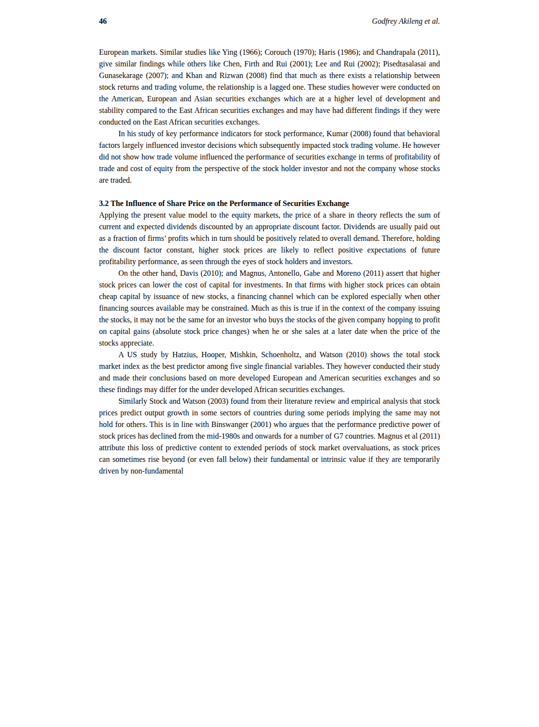46 Godfrey Akileng et al.
European markets. Similar studies like Ying (1966); Corouch (1970); Haris (1986); and Chandrapala (2011), give similar findings while others like Chen, Firth and Rui (2001); Lee and Rui (2002); Pisedtasalasai and Gunasekarage (2007); and Khan and Rizwan (2008) find that much as there exists a relationship between stock returns and trading volume, the relationship is a lagged one. These studies however were conducted on the American, European and Asian securities exchanges which are at a higher level of development and stability compared to the East African securities exchanges and may have had different findings if they were conducted on the East African securities exchanges.
In his study of key performance indicators for stock performance, Kumar (2008) found that behavioral factors largely influenced investor decisions which subsequently impacted stock trading volume. He however did not show how trade volume influenced the performance of securities exchange in terms of profitability of trade and cost of equity from the perspective of the stock holder investor and not the company whose stocks are traded.
3.2 The Influence of Share Price on the Performance of Securities Exchange
Applying the present value model to the equity markets, the price of a share in theory reflects the sum of current and expected dividends discounted by an appropriate discount factor. Dividends are usually paid out as a fraction of firms’ profits which in turn should be positively related to overall demand. Therefore, holding the discount factor constant, higher stock prices are likely to reflect positive expectations of future profitability performance, as seen through the eyes of stock holders and investors.
On the other hand, Davis (2010); and Magnus, Antonello, Gabe and Moreno (2011) assert that higher stock prices can lower the cost of capital for investments. In that firms with higher stock prices can obtain cheap capital by issuance of new stocks, a financing channel which can be explored especially when other financing sources available may be constrained. Much as this is true if in the context of the company issuing the stocks, it may not be the same for an investor who buys the stocks of the given company hopping to profit on capital gains (absolute stock price changes) when he or she sales at a later date when the price of the stocks appreciate.
A US study by Hatzius, Hooper, Mishkin, Schoenholtz, and Watson (2010) shows the total stock market index as the best predictor among five single financial variables. They however conducted their study and made their conclusions based on more developed European and American securities exchanges and so these findings may differ for the under developed African securities exchanges.
Similarly Stock and Watson (2003) found from their literature review and empirical analysis that stock prices predict output growth in some sectors of countries during some periods implying the same may not hold for others. This is in line with Binswanger (2001) who argues that the performance predictive power of stock prices has declined from the mid-1980s and onwards for a number of G7 countries. Magnus et al (2011) attribute this loss of predictive content to extended periods of stock market overvaluations, as stock prices can sometimes rise beyond (or even fall below) their fundamental or intrinsic value if they are temporarily driven by non-fundamental